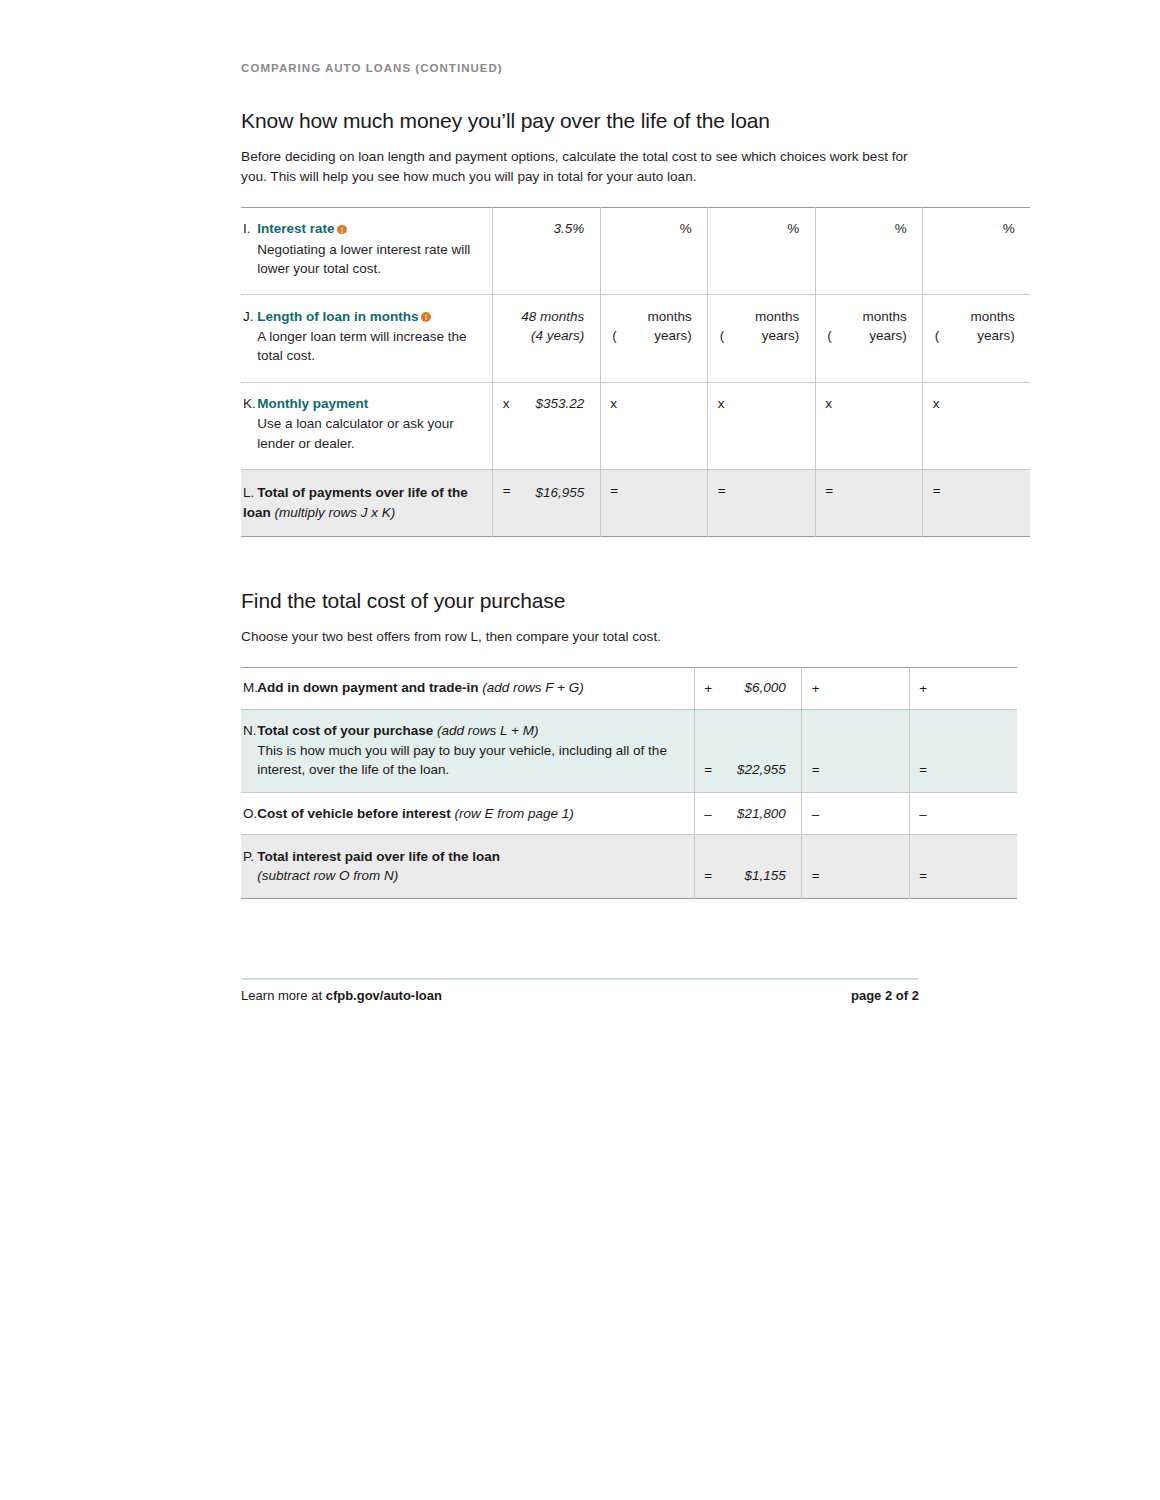Comparing auto loans (continued)
Know how much money you’ll pay over the life of the loan
Before deciding on loan length and payment options, calculate the total cost to see which choices work best for you. This will help you see how much you will pay in total for your auto loan.
| I. Interest rate ↕ Negotiating a lower interest rate will lower your total cost. | 3.5% | % | % | % | % |
| J. Length of loan in months ↕ A longer loan term will increase the total cost. | 48 months (4 years) | months ( years) | months ( years) | months ( years) | months ( years) |
| K. Monthly payment Use a loan calculator or ask your lender or dealer. | x $353.22 | x | x | x | x |
| L. Total of payments over life of the loan (multiply rows J x K) | = $16,955 | = | = | = | = |
Find the total cost of your purchase
Choose your two best offers from row L, then compare your total cost.
| M. Add in down payment and trade-in (add rows F + G) | + $6,000 | + | + |
| N. Total cost of your purchase (add rows L + M) This is how much you will pay to buy your vehicle, including all of the interest, over the life of the loan. | = $22,955 | = | = |
| O. Cost of vehicle before interest (row E from page 1) | – $21,800 | – | – |
| P. Total interest paid over life of the loan (subtract row O from N) | = $1,155 | = | = |
Learn more at cfpb.gov/auto-loan
page 2 of 2